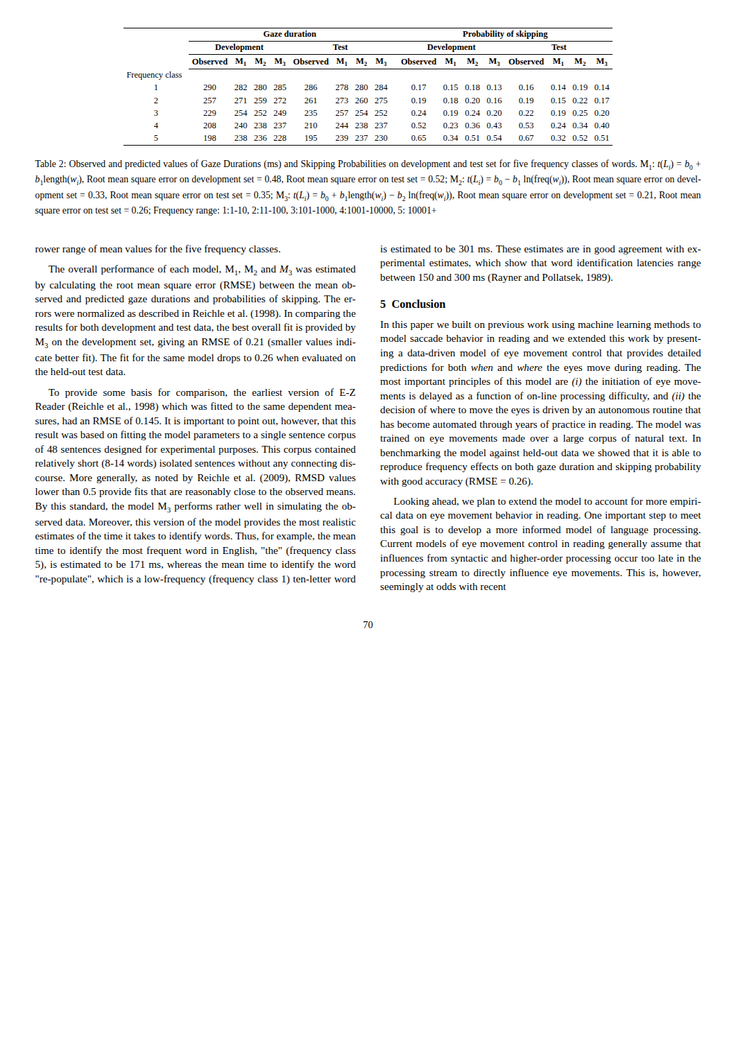| | Gaze duration | Probability of skipping |
| --- | --- | --- |
| Development | Test | Development | Test |
| Observed | M 1 | M 2 | M 3 | Observed | M 1 | M 2 | M 3 | Observed | M 1 | M 2 | M 3 | Observed | M 1 | M 2 | M 3 |
| Frequency class | |
| 1 | 290 | 282 | 280 | 285 | 286 | 278 | 280 | 284 | 0.17 | 0.15 | 0.18 | 0.13 | 0.16 | 0.14 | 0.19 | 0.14 |
| 2 | 257 | 271 | 259 | 272 | 261 | 273 | 260 | 275 | 0.19 | 0.18 | 0.20 | 0.16 | 0.19 | 0.15 | 0.22 | 0.17 |
| 3 | 229 | 254 | 252 | 249 | 235 | 257 | 254 | 252 | 0.24 | 0.19 | 0.24 | 0.20 | 0.22 | 0.19 | 0.25 | 0.20 |
| 4 | 208 | 240 | 238 | 237 | 210 | 244 | 238 | 237 | 0.52 | 0.23 | 0.36 | 0.43 | 0.53 | 0.24 | 0.34 | 0.40 |
| 5 | 198 | 238 | 236 | 228 | 195 | 239 | 237 | 230 | 0.65 | 0.34 | 0.51 | 0.54 | 0.67 | 0.32 | 0.52 | 0.51 |
Table 2: Observed and predicted values of Gaze Durations (ms) and Skipping Probabilities on development and test set for five frequency classes of words. M1: t(Li) = b0 + b1length(wi), Root mean square error on development set = 0.48, Root mean square error on test set = 0.52; M2: t(Li) = b0 − b1 ln(freq(wi)), Root mean square error on development set = 0.33, Root mean square error on test set = 0.35; M3: t(Li) = b0 + b1length(wi) − b2 ln(freq(wi)), Root mean square error on development set = 0.21, Root mean square error on test set = 0.26; Frequency range: 1:1-10, 2:11-100, 3:101-1000, 4:1001-10000, 5: 10001+
rower range of mean values for the five frequency classes.
The overall performance of each model, M1, M2 and M3 was estimated by calculating the root mean square error (RMSE) between the mean observed and predicted gaze durations and probabilities of skipping. The errors were normalized as described in Reichle et al. (1998). In comparing the results for both development and test data, the best overall fit is provided by M3 on the development set, giving an RMSE of 0.21 (smaller values indicate better fit). The fit for the same model drops to 0.26 when evaluated on the held-out test data.
To provide some basis for comparison, the earliest version of E-Z Reader (Reichle et al., 1998) which was fitted to the same dependent measures, had an RMSE of 0.145. It is important to point out, however, that this result was based on fitting the model parameters to a single sentence corpus of 48 sentences designed for experimental purposes. This corpus contained relatively short (8-14 words) isolated sentences without any connecting discourse. More generally, as noted by Reichle et al. (2009), RMSD values lower than 0.5 provide fits that are reasonably close to the observed means. By this standard, the model M3 performs rather well in simulating the observed data. Moreover, this version of the model provides the most realistic estimates of the time it takes to identify words. Thus, for example, the mean time to identify the most frequent word in English, "the" (frequency class 5), is estimated to be 171 ms, whereas the mean time to identify the word "re-populate", which is a low-frequency (frequency class 1) ten-letter word is estimated to be 301 ms. These estimates are in good agreement with experimental estimates, which show that word identification latencies range between 150 and 300 ms (Rayner and Pollatsek, 1989).
5 Conclusion
In this paper we built on previous work using machine learning methods to model saccade behavior in reading and we extended this work by presenting a data-driven model of eye movement control that provides detailed predictions for both when and where the eyes move during reading. The most important principles of this model are (i) the initiation of eye movements is delayed as a function of on-line processing difficulty, and (ii) the decision of where to move the eyes is driven by an autonomous routine that has become automated through years of practice in reading. The model was trained on eye movements made over a large corpus of natural text. In benchmarking the model against held-out data we showed that it is able to reproduce frequency effects on both gaze duration and skipping probability with good accuracy (RMSE = 0.26).
Looking ahead, we plan to extend the model to account for more empirical data on eye movement behavior in reading. One important step to meet this goal is to develop a more informed model of language processing. Current models of eye movement control in reading generally assume that influences from syntactic and higher-order processing occur too late in the processing stream to directly influence eye movements. This is, however, seemingly at odds with recent
70